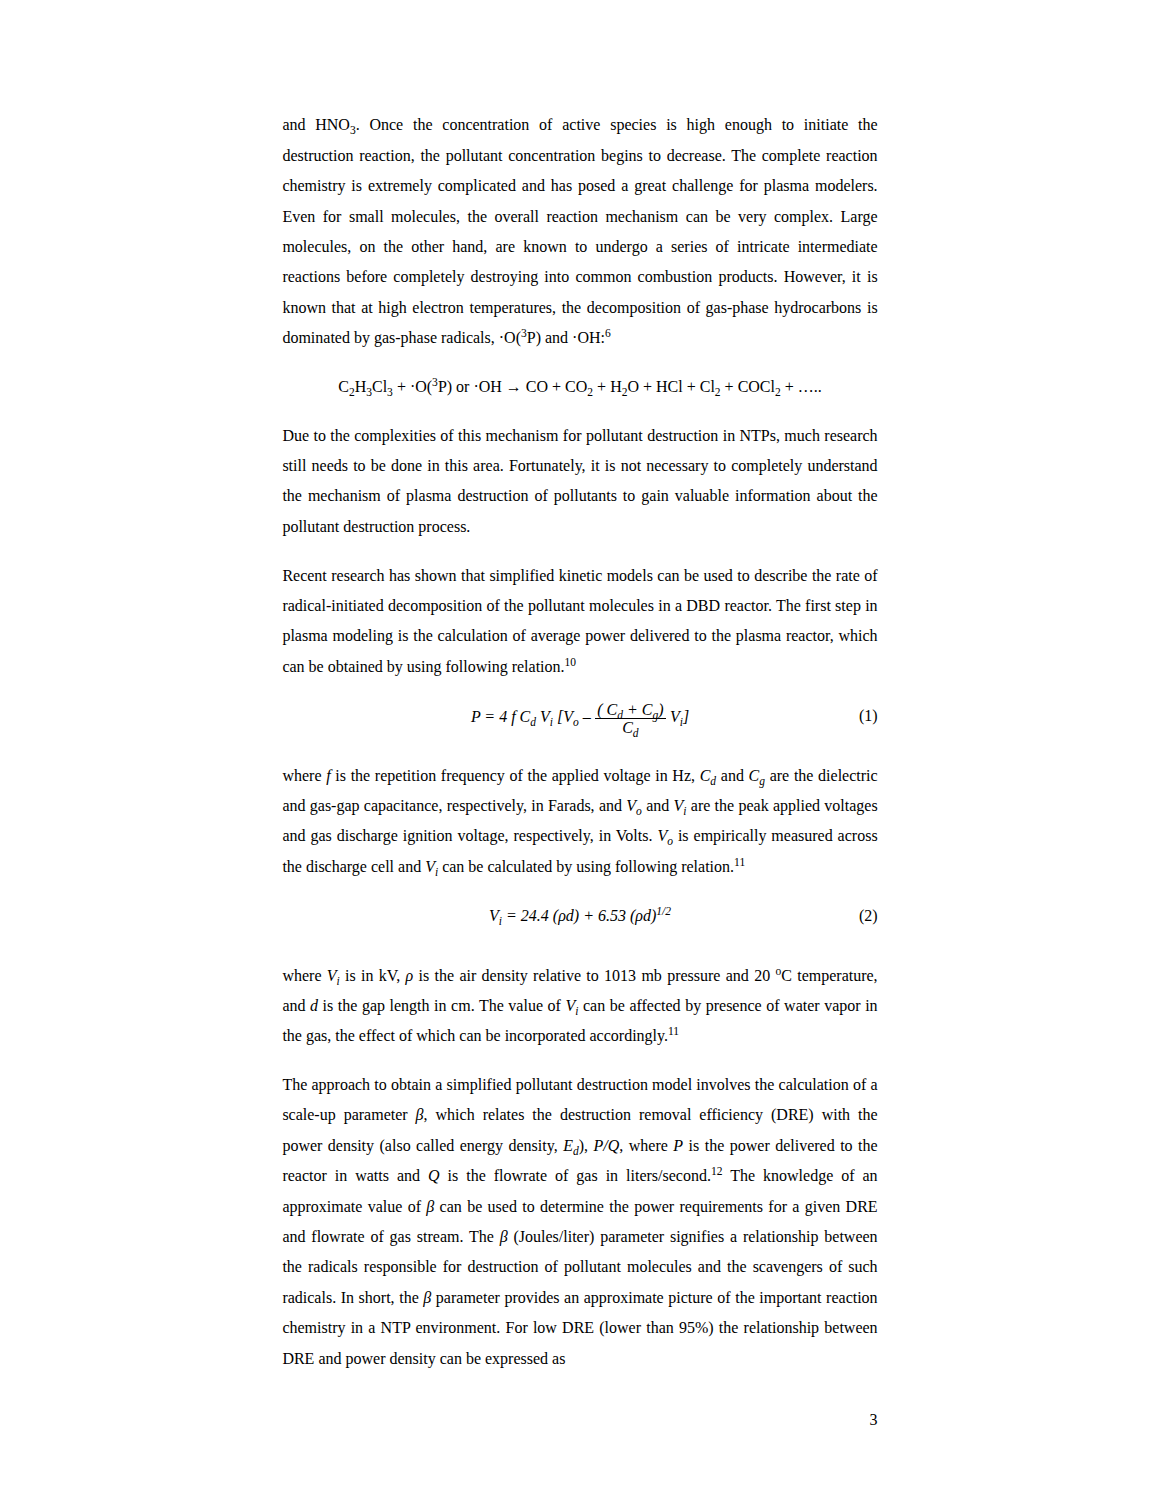and HNO3. Once the concentration of active species is high enough to initiate the destruction reaction, the pollutant concentration begins to decrease. The complete reaction chemistry is extremely complicated and has posed a great challenge for plasma modelers. Even for small molecules, the overall reaction mechanism can be very complex. Large molecules, on the other hand, are known to undergo a series of intricate intermediate reactions before completely destroying into common combustion products. However, it is known that at high electron temperatures, the decomposition of gas-phase hydrocarbons is dominated by gas-phase radicals, ·O(3P) and ·OH:6
C2H3Cl3 + ·O(3P) or ·OH → CO + CO2 + H2O + HCl + Cl2 + COCl2 + …..
Due to the complexities of this mechanism for pollutant destruction in NTPs, much research still needs to be done in this area. Fortunately, it is not necessary to completely understand the mechanism of plasma destruction of pollutants to gain valuable information about the pollutant destruction process.
Recent research has shown that simplified kinetic models can be used to describe the rate of radical-initiated decomposition of the pollutant molecules in a DBD reactor. The first step in plasma modeling is the calculation of average power delivered to the plasma reactor, which can be obtained by using following relation.10
P = 4 f Cd Vi [Vo – ( Cd + Cg) Cd Vi]
(1)
where f is the repetition frequency of the applied voltage in Hz, Cd and Cg are the dielectric and gas-gap capacitance, respectively, in Farads, and Vo and Vi are the peak applied voltages and gas discharge ignition voltage, respectively, in Volts. Vo is empirically measured across the discharge cell and Vi can be calculated by using following relation.11
Vi = 24.4 (ρd) + 6.53 (ρd)1/2
(2)
where Vi is in kV, ρ is the air density relative to 1013 mb pressure and 20 oC temperature, and d is the gap length in cm. The value of Vi can be affected by presence of water vapor in the gas, the effect of which can be incorporated accordingly.11
The approach to obtain a simplified pollutant destruction model involves the calculation of a scale-up parameter β, which relates the destruction removal efficiency (DRE) with the power density (also called energy density, Ed), P/Q, where P is the power delivered to the reactor in watts and Q is the flowrate of gas in liters/second.12 The knowledge of an approximate value of β can be used to determine the power requirements for a given DRE and flowrate of gas stream. The β (Joules/liter) parameter signifies a relationship between the radicals responsible for destruction of pollutant molecules and the scavengers of such radicals. In short, the β parameter provides an approximate picture of the important reaction chemistry in a NTP environment. For low DRE (lower than 95%) the relationship between DRE and power density can be expressed as
3